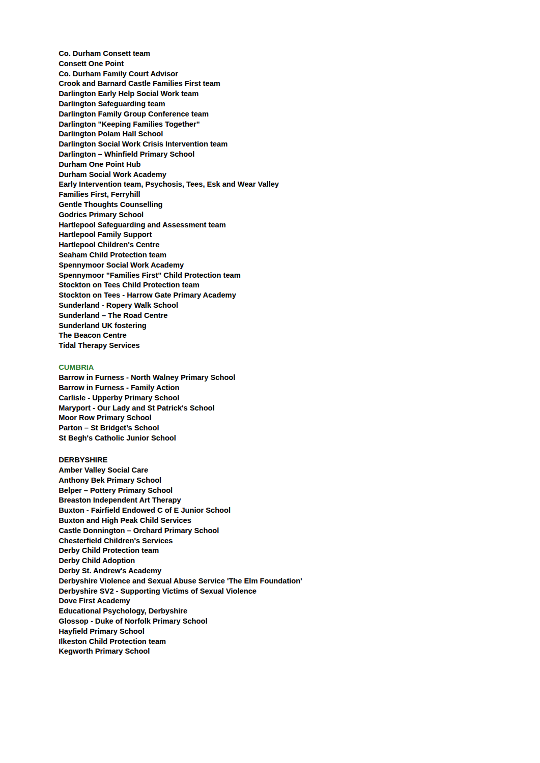Co. Durham Consett team
Consett One Point
Co. Durham Family Court Advisor
Crook and Barnard Castle Families First team
Darlington Early Help Social Work team
Darlington Safeguarding team
Darlington Family Group Conference team
Darlington "Keeping Families Together"
Darlington Polam Hall School
Darlington Social Work Crisis Intervention team
Darlington – Whinfield Primary School
Durham One Point Hub
Durham Social Work Academy
Early Intervention team, Psychosis, Tees, Esk and Wear Valley
Families First, Ferryhill
Gentle Thoughts Counselling
Godrics Primary School
Hartlepool Safeguarding and Assessment team
Hartlepool Family Support
Hartlepool Children's Centre
Seaham Child Protection team
Spennymoor Social Work Academy
Spennymoor "Families First" Child Protection team
Stockton on Tees Child Protection team
Stockton on Tees - Harrow Gate Primary Academy
Sunderland - Ropery Walk School
Sunderland – The Road Centre
Sunderland UK fostering
The Beacon Centre
Tidal Therapy Services
CUMBRIA
Barrow in Furness - North Walney Primary School
Barrow in Furness - Family Action
Carlisle - Upperby Primary School
Maryport - Our Lady and St Patrick's School
Moor Row Primary School
Parton – St Bridget’s School
St Begh's Catholic Junior School
DERBYSHIRE
Amber Valley Social Care
Anthony Bek Primary School
Belper – Pottery Primary School
Breaston Independent Art Therapy
Buxton - Fairfield Endowed C of E Junior School
Buxton and High Peak Child Services
Castle Donnington – Orchard Primary School
Chesterfield Children's Services
Derby Child Protection team
Derby Child Adoption
Derby St. Andrew's Academy
Derbyshire Violence and Sexual Abuse Service 'The Elm Foundation'
Derbyshire SV2 - Supporting Victims of Sexual Violence
Dove First Academy
Educational Psychology, Derbyshire
Glossop - Duke of Norfolk Primary School
Hayfield Primary School
Ilkeston Child Protection team
Kegworth Primary School